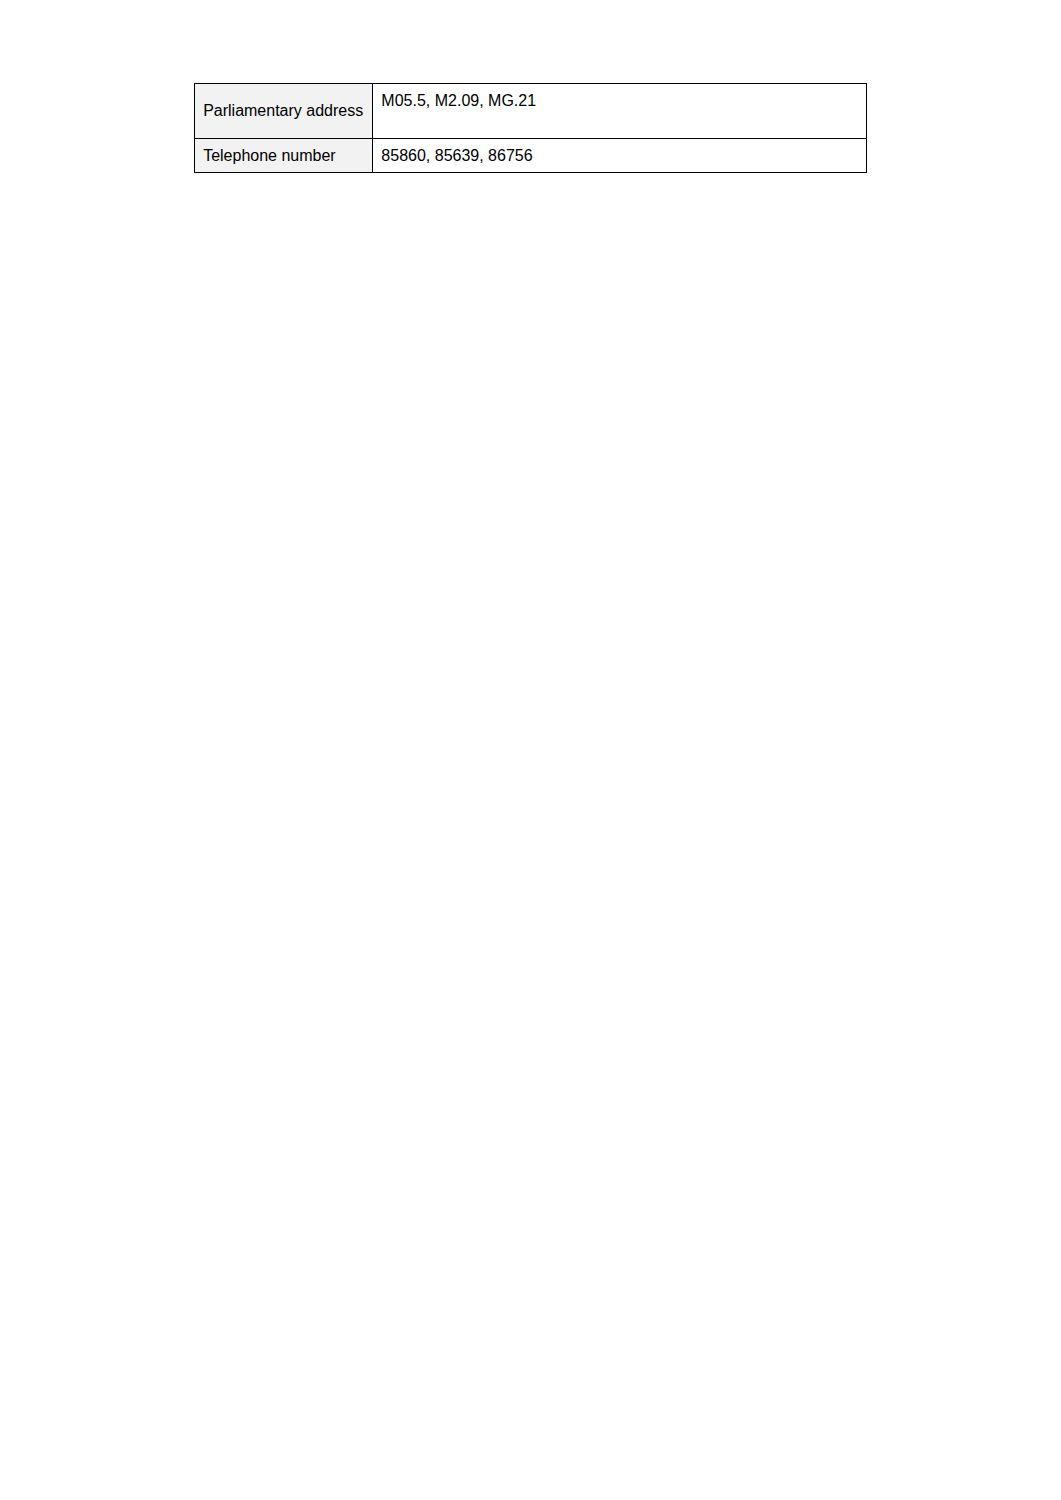| Parliamentary address | M05.5, M2.09, MG.21 |
| Telephone number | 85860, 85639, 86756 |